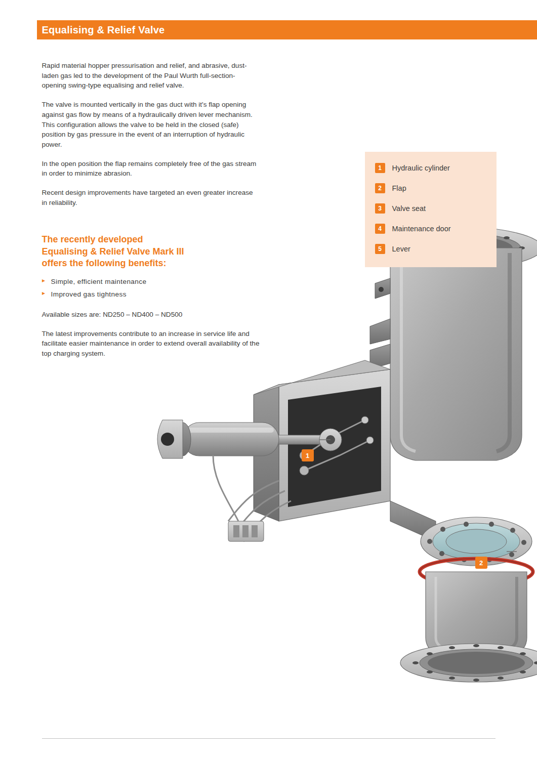Equalising & Relief Valve
Rapid material hopper pressurisation and relief, and abrasive, dust-laden gas led to the development of the Paul Wurth full-section-opening swing-type equalising and relief valve.
The valve is mounted vertically in the gas duct with it's flap opening against gas flow by means of a hydraulically driven lever mechanism. This configuration allows the valve to be held in the closed (safe) position by gas pressure in the event of an interruption of hydraulic power.
In the open position the flap remains completely free of the gas stream in order to minimize abrasion.
Recent design improvements have targeted an even greater increase in reliability.
The recently developed
Equalising & Relief Valve Mark III
offers the following benefits:
Simple, efficient maintenance
Improved gas tightness
Available sizes are: ND250 – ND400 – ND500
The latest improvements contribute to an increase in service life and facilitate easier maintenance in order to extend overall availability of the top charging system.
1 Hydraulic cylinder
2 Flap
3 Valve seat
4 Maintenance door
5 Lever
1 2